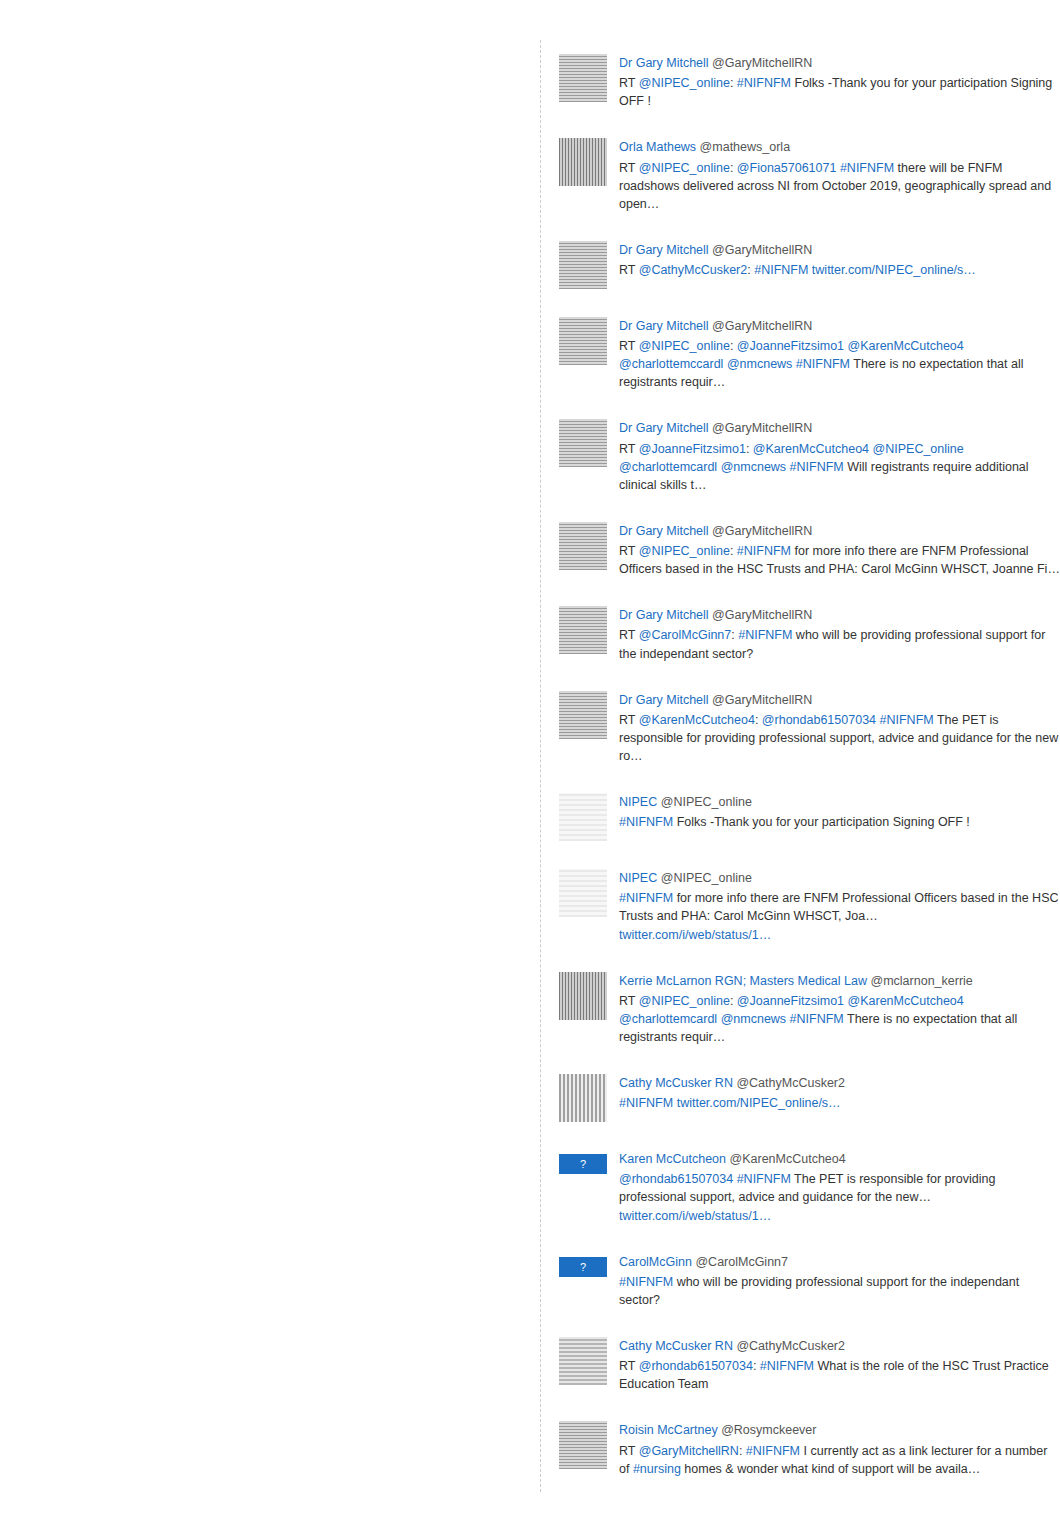Dr Gary Mitchell @GaryMitchellRN
RT @NIPEC_online: #NIFNFM Folks -Thank you for your participation Signing OFF !
Orla Mathews @mathews_orla
RT @NIPEC_online: @Fiona57061071 #NIFNFM there will be FNFM roadshows delivered across NI from October 2019, geographically spread and open…
Dr Gary Mitchell @GaryMitchellRN
RT @CathyMcCusker2: #NIFNFM twitter.com/NIPEC_online/s…
Dr Gary Mitchell @GaryMitchellRN
RT @NIPEC_online: @JoanneFitzsimo1 @KarenMcCutcheo4 @charlottemccardl @nmcnews #NIFNFM There is no expectation that all registrants requir…
Dr Gary Mitchell @GaryMitchellRN
RT @JoanneFitzsimo1: @KarenMcCutcheo4 @NIPEC_online @charlottemcardl @nmcnews #NIFNFM Will registrants require additional clinical skills t…
Dr Gary Mitchell @GaryMitchellRN
RT @NIPEC_online: #NIFNFM for more info there are FNFM Professional Officers based in the HSC Trusts and PHA: Carol McGinn WHSCT, Joanne Fi…
Dr Gary Mitchell @GaryMitchellRN
RT @CarolMcGinn7: #NIFNFM who will be providing professional support for the independant sector?
Dr Gary Mitchell @GaryMitchellRN
RT @KarenMcCutcheo4: @rhondab61507034 #NIFNFM The PET is responsible for providing professional support, advice and guidance for the new ro…
NIPEC @NIPEC_online
#NIFNFM Folks -Thank you for your participation Signing OFF !
NIPEC @NIPEC_online
#NIFNFM for more info there are FNFM Professional Officers based in the HSC Trusts and PHA: Carol McGinn WHSCT, Joa…
twitter.com/i/web/status/1…
Kerrie McLarnon RGN; Masters Medical Law @mclarnon_kerrie
RT @NIPEC_online: @JoanneFitzsimo1 @KarenMcCutcheo4 @charlottemcardl @nmcnews #NIFNFM There is no expectation that all registrants requir…
Cathy McCusker RN @CathyMcCusker2
#NIFNFM twitter.com/NIPEC_online/s…
?
Karen McCutcheon @KarenMcCutcheo4
@rhondab61507034 #NIFNFM The PET is responsible for providing professional support, advice and guidance for the new…
twitter.com/i/web/status/1…
?
CarolMcGinn @CarolMcGinn7
#NIFNFM who will be providing professional support for the independant sector?
Cathy McCusker RN @CathyMcCusker2
RT @rhondab61507034: #NIFNFM What is the role of the HSC Trust Practice Education Team
Roisin McCartney @Rosymckeever
RT @GaryMitchellRN: #NIFNFM I currently act as a link lecturer for a number of #nursing homes & wonder what kind of support will be availa…